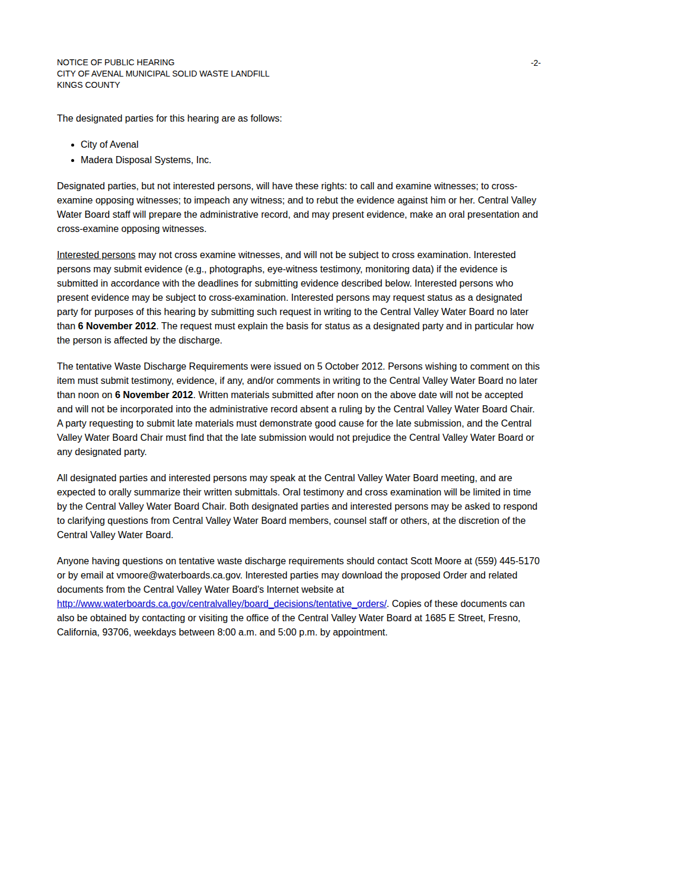Notice of Public Hearing
City of Avenal Municipal Solid Waste Landfill
Kings County
-2-
The designated parties for this hearing are as follows:
City of Avenal
Madera Disposal Systems, Inc.
Designated parties, but not interested persons, will have these rights: to call and examine witnesses; to cross-examine opposing witnesses; to impeach any witness; and to rebut the evidence against him or her. Central Valley Water Board staff will prepare the administrative record, and may present evidence, make an oral presentation and cross-examine opposing witnesses.
Interested persons may not cross examine witnesses, and will not be subject to cross examination. Interested persons may submit evidence (e.g., photographs, eye-witness testimony, monitoring data) if the evidence is submitted in accordance with the deadlines for submitting evidence described below. Interested persons who present evidence may be subject to cross-examination. Interested persons may request status as a designated party for purposes of this hearing by submitting such request in writing to the Central Valley Water Board no later than 6 November 2012. The request must explain the basis for status as a designated party and in particular how the person is affected by the discharge.
The tentative Waste Discharge Requirements were issued on 5 October 2012. Persons wishing to comment on this item must submit testimony, evidence, if any, and/or comments in writing to the Central Valley Water Board no later than noon on 6 November 2012. Written materials submitted after noon on the above date will not be accepted and will not be incorporated into the administrative record absent a ruling by the Central Valley Water Board Chair. A party requesting to submit late materials must demonstrate good cause for the late submission, and the Central Valley Water Board Chair must find that the late submission would not prejudice the Central Valley Water Board or any designated party.
All designated parties and interested persons may speak at the Central Valley Water Board meeting, and are expected to orally summarize their written submittals. Oral testimony and cross examination will be limited in time by the Central Valley Water Board Chair. Both designated parties and interested persons may be asked to respond to clarifying questions from Central Valley Water Board members, counsel staff or others, at the discretion of the Central Valley Water Board.
Anyone having questions on tentative waste discharge requirements should contact Scott Moore at (559) 445-5170 or by email at vmoore@waterboards.ca.gov. Interested parties may download the proposed Order and related documents from the Central Valley Water Board's Internet website at http://www.waterboards.ca.gov/centralvalley/board_decisions/tentative_orders/. Copies of these documents can also be obtained by contacting or visiting the office of the Central Valley Water Board at 1685 E Street, Fresno, California, 93706, weekdays between 8:00 a.m. and 5:00 p.m. by appointment.